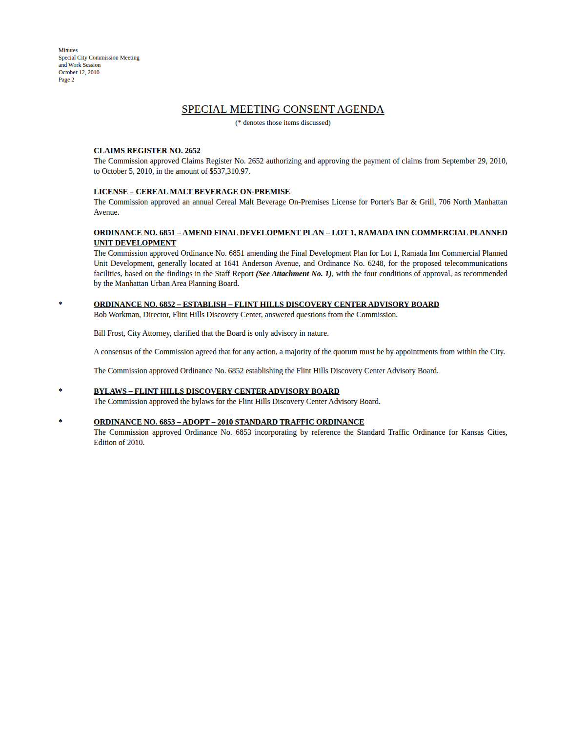Minutes
Special City Commission Meeting
and Work Session
October 12, 2010
Page 2
SPECIAL MEETING CONSENT AGENDA
(* denotes those items discussed)
CLAIMS REGISTER NO. 2652
The Commission approved Claims Register No. 2652 authorizing and approving the payment of claims from September 29, 2010, to October 5, 2010, in the amount of $537,310.97.
LICENSE – CEREAL MALT BEVERAGE ON-PREMISE
The Commission approved an annual Cereal Malt Beverage On-Premises License for Porter's Bar & Grill, 706 North Manhattan Avenue.
ORDINANCE NO. 6851 – AMEND FINAL DEVELOPMENT PLAN – LOT 1, RAMADA INN COMMERCIAL PLANNED UNIT DEVELOPMENT
The Commission approved Ordinance No. 6851 amending the Final Development Plan for Lot 1, Ramada Inn Commercial Planned Unit Development, generally located at 1641 Anderson Avenue, and Ordinance No. 6248, for the proposed telecommunications facilities, based on the findings in the Staff Report (See Attachment No. 1), with the four conditions of approval, as recommended by the Manhattan Urban Area Planning Board.
*
ORDINANCE NO. 6852 – ESTABLISH – FLINT HILLS DISCOVERY CENTER ADVISORY BOARD
Bob Workman, Director, Flint Hills Discovery Center, answered questions from the Commission.
Bill Frost, City Attorney, clarified that the Board is only advisory in nature.
A consensus of the Commission agreed that for any action, a majority of the quorum must be by appointments from within the City.
The Commission approved Ordinance No. 6852 establishing the Flint Hills Discovery Center Advisory Board.
*
BYLAWS – FLINT HILLS DISCOVERY CENTER ADVISORY BOARD
The Commission approved the bylaws for the Flint Hills Discovery Center Advisory Board.
*
ORDINANCE NO. 6853 – ADOPT – 2010 STANDARD TRAFFIC ORDINANCE
The Commission approved Ordinance No. 6853 incorporating by reference the Standard Traffic Ordinance for Kansas Cities, Edition of 2010.